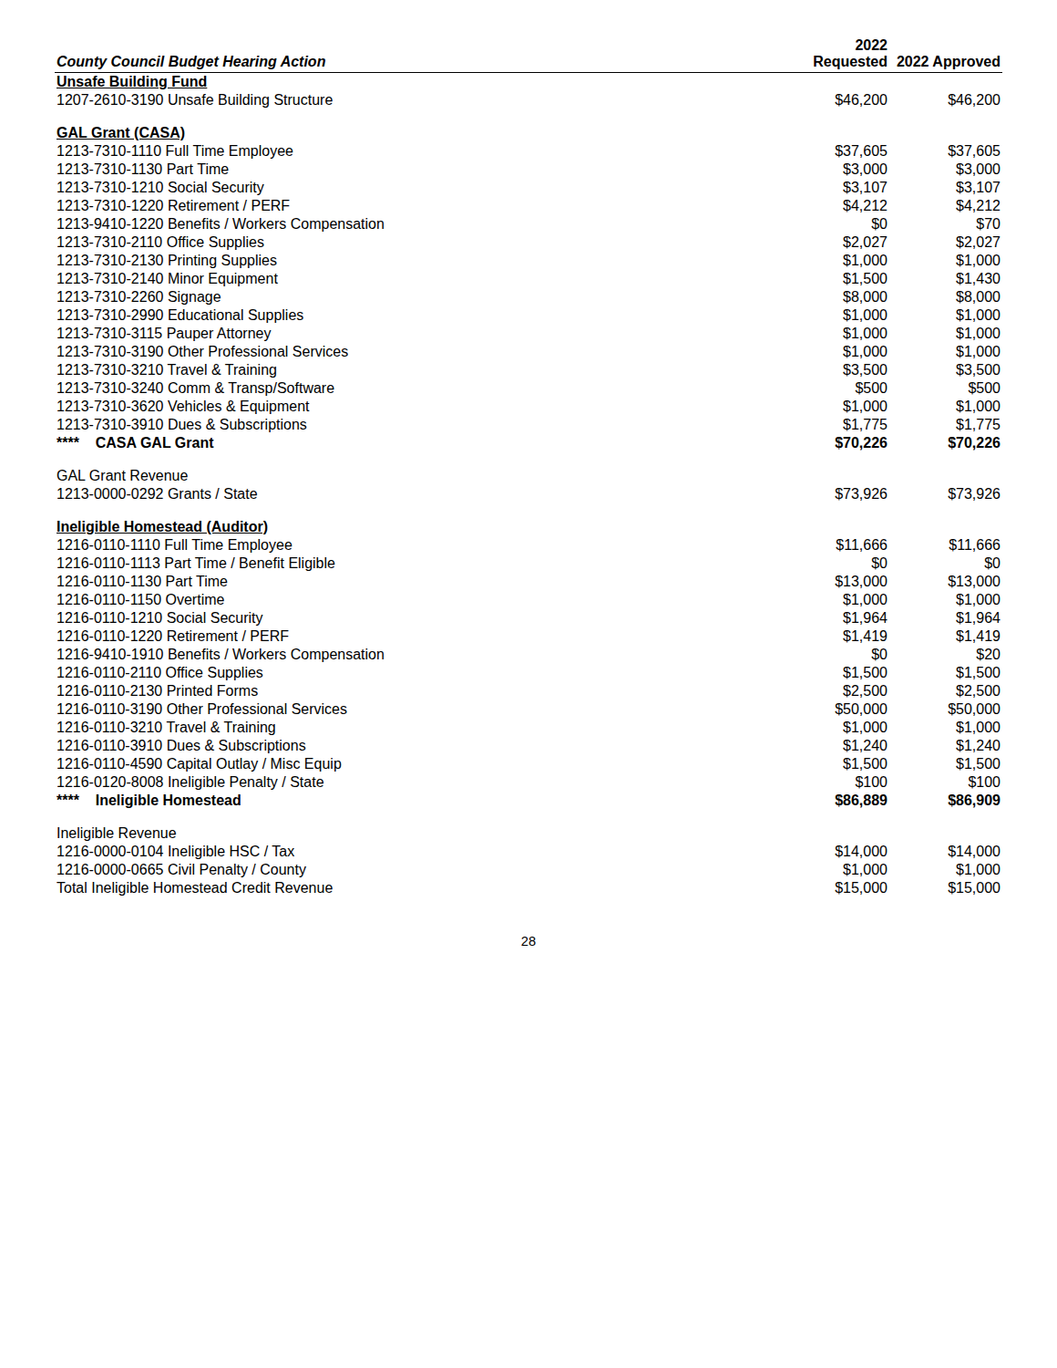| County Council Budget Hearing Action | 2022 Requested | 2022 Approved |
| --- | --- | --- |
| Unsafe Building Fund | | |
| 1207-2610-3190 Unsafe Building Structure | $46,200 | $46,200 |
| GAL Grant (CASA) | | |
| 1213-7310-1110 Full Time Employee | $37,605 | $37,605 |
| 1213-7310-1130 Part Time | $3,000 | $3,000 |
| 1213-7310-1210 Social Security | $3,107 | $3,107 |
| 1213-7310-1220 Retirement / PERF | $4,212 | $4,212 |
| 1213-9410-1220 Benefits / Workers Compensation | $0 | $70 |
| 1213-7310-2110 Office Supplies | $2,027 | $2,027 |
| 1213-7310-2130 Printing Supplies | $1,000 | $1,000 |
| 1213-7310-2140 Minor Equipment | $1,500 | $1,430 |
| 1213-7310-2260 Signage | $8,000 | $8,000 |
| 1213-7310-2990 Educational Supplies | $1,000 | $1,000 |
| 1213-7310-3115 Pauper Attorney | $1,000 | $1,000 |
| 1213-7310-3190 Other Professional Services | $1,000 | $1,000 |
| 1213-7310-3210 Travel & Training | $3,500 | $3,500 |
| 1213-7310-3240 Comm & Transp/Software | $500 | $500 |
| 1213-7310-3620 Vehicles & Equipment | $1,000 | $1,000 |
| 1213-7310-3910 Dues & Subscriptions | $1,775 | $1,775 |
| **** CASA GAL Grant | $70,226 | $70,226 |
| GAL Grant Revenue | | |
| 1213-0000-0292 Grants / State | $73,926 | $73,926 |
| Ineligible Homestead (Auditor) | | |
| 1216-0110-1110 Full Time Employee | $11,666 | $11,666 |
| 1216-0110-1113 Part Time / Benefit Eligible | $0 | $0 |
| 1216-0110-1130 Part Time | $13,000 | $13,000 |
| 1216-0110-1150 Overtime | $1,000 | $1,000 |
| 1216-0110-1210 Social Security | $1,964 | $1,964 |
| 1216-0110-1220 Retirement / PERF | $1,419 | $1,419 |
| 1216-9410-1910 Benefits / Workers Compensation | $0 | $20 |
| 1216-0110-2110 Office Supplies | $1,500 | $1,500 |
| 1216-0110-2130 Printed Forms | $2,500 | $2,500 |
| 1216-0110-3190 Other Professional Services | $50,000 | $50,000 |
| 1216-0110-3210 Travel & Training | $1,000 | $1,000 |
| 1216-0110-3910 Dues & Subscriptions | $1,240 | $1,240 |
| 1216-0110-4590 Capital Outlay / Misc Equip | $1,500 | $1,500 |
| 1216-0120-8008 Ineligible Penalty / State | $100 | $100 |
| **** Ineligible Homestead | $86,889 | $86,909 |
| Ineligible Revenue | | |
| 1216-0000-0104 Ineligible HSC / Tax | $14,000 | $14,000 |
| 1216-0000-0665 Civil Penalty / County | $1,000 | $1,000 |
| Total Ineligible Homestead Credit Revenue | $15,000 | $15,000 |
28